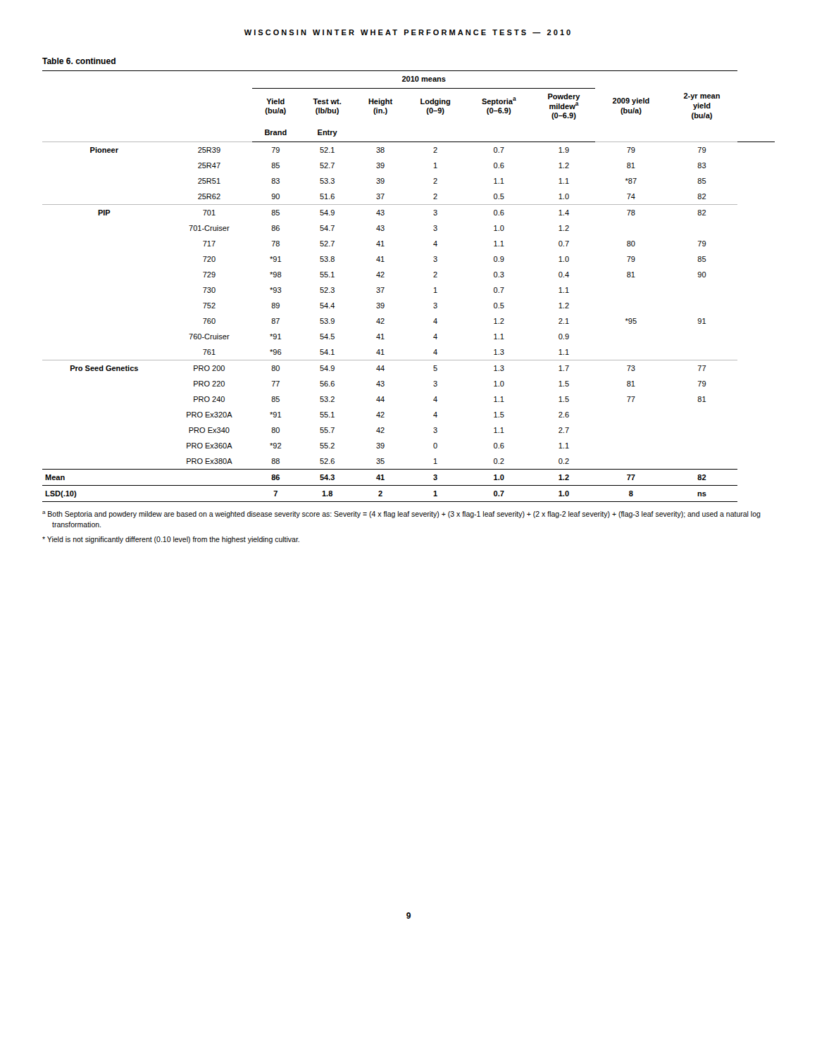WISCONSIN WINTER WHEAT PERFORMANCE TESTS — 2010
Table 6. continued
| | | 2010 means | 2009 yield (bu/a) | 2-yr mean yield (bu/a) |
| --- | --- | --- | --- | --- |
| Yield (bu/a) | Test wt. (lb/bu) | Height (in.) | Lodging (0–9) | Septoria a (0–6.9) | Powdery mildew a (0–6.9) |
| Brand | Entry | | | | | | | | |
| Pioneer | 25R39 | 79 | 52.1 | 38 | 2 | 0.7 | 1.9 | 79 | 79 |
| | 25R47 | 85 | 52.7 | 39 | 1 | 0.6 | 1.2 | 81 | 83 |
| | 25R51 | 83 | 53.3 | 39 | 2 | 1.1 | 1.1 | *87 | 85 |
| | 25R62 | 90 | 51.6 | 37 | 2 | 0.5 | 1.0 | 74 | 82 |
| PIP | 701 | 85 | 54.9 | 43 | 3 | 0.6 | 1.4 | 78 | 82 |
| | 701-Cruiser | 86 | 54.7 | 43 | 3 | 1.0 | 1.2 | | |
| | 717 | 78 | 52.7 | 41 | 4 | 1.1 | 0.7 | 80 | 79 |
| | 720 | *91 | 53.8 | 41 | 3 | 0.9 | 1.0 | 79 | 85 |
| | 729 | *98 | 55.1 | 42 | 2 | 0.3 | 0.4 | 81 | 90 |
| | 730 | *93 | 52.3 | 37 | 1 | 0.7 | 1.1 | | |
| | 752 | 89 | 54.4 | 39 | 3 | 0.5 | 1.2 | | |
| | 760 | 87 | 53.9 | 42 | 4 | 1.2 | 2.1 | *95 | 91 |
| | 760-Cruiser | *91 | 54.5 | 41 | 4 | 1.1 | 0.9 | | |
| | 761 | *96 | 54.1 | 41 | 4 | 1.3 | 1.1 | | |
| Pro Seed Genetics | PRO 200 | 80 | 54.9 | 44 | 5 | 1.3 | 1.7 | 73 | 77 |
| | PRO 220 | 77 | 56.6 | 43 | 3 | 1.0 | 1.5 | 81 | 79 |
| | PRO 240 | 85 | 53.2 | 44 | 4 | 1.1 | 1.5 | 77 | 81 |
| | PRO Ex320A | *91 | 55.1 | 42 | 4 | 1.5 | 2.6 | | |
| | PRO Ex340 | 80 | 55.7 | 42 | 3 | 1.1 | 2.7 | | |
| | PRO Ex360A | *92 | 55.2 | 39 | 0 | 0.6 | 1.1 | | |
| | PRO Ex380A | 88 | 52.6 | 35 | 1 | 0.2 | 0.2 | | |
| Mean | | 86 | 54.3 | 41 | 3 | 1.0 | 1.2 | 77 | 82 |
| LSD(.10) | | 7 | 1.8 | 2 | 1 | 0.7 | 1.0 | 8 | ns |
a Both Septoria and powdery mildew are based on a weighted disease severity score as: Severity = (4 x flag leaf severity) + (3 x flag-1 leaf severity) + (2 x flag-2 leaf severity) + (flag-3 leaf severity); and used a natural log transformation.
* Yield is not significantly different (0.10 level) from the highest yielding cultivar.
9